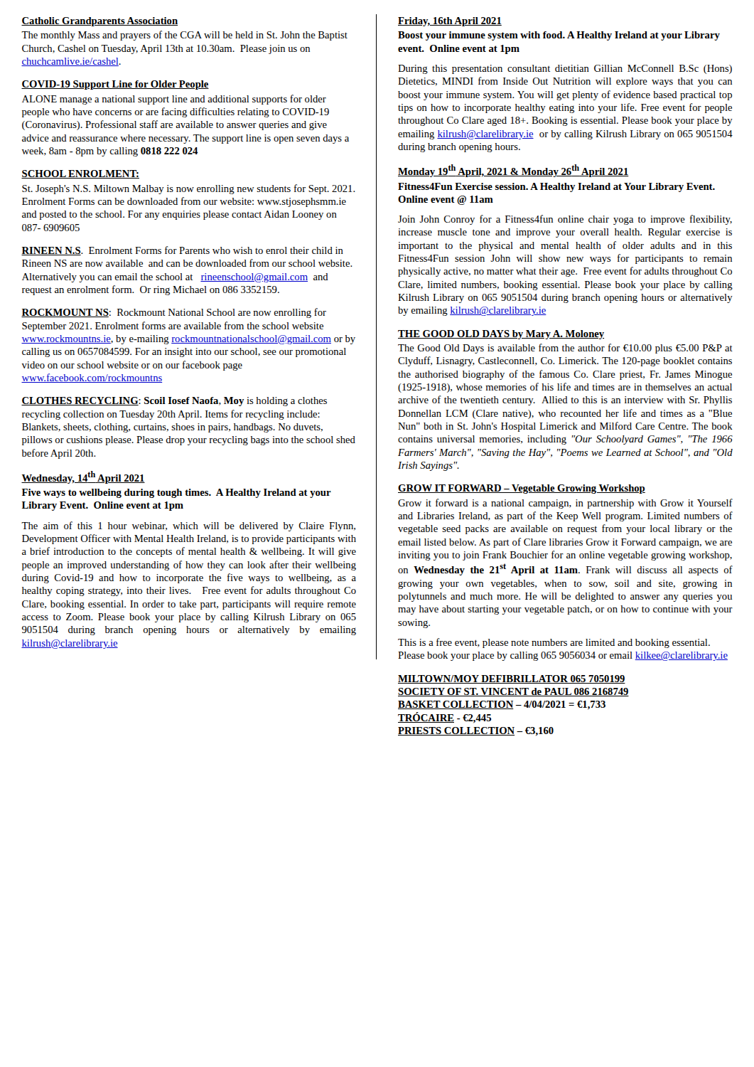Catholic Grandparents Association
The monthly Mass and prayers of the CGA will be held in St. John the Baptist Church, Cashel on Tuesday, April 13th at 10.30am. Please join us on chuchcamlive.ie/cashel.
COVID-19 Support Line for Older People
ALONE manage a national support line and additional supports for older people who have concerns or are facing difficulties relating to COVID-19 (Coronavirus). Professional staff are available to answer queries and give advice and reassurance where necessary. The support line is open seven days a week, 8am - 8pm by calling 0818 222 024
SCHOOL ENROLMENT:
St. Joseph's N.S. Miltown Malbay is now enrolling new students for Sept. 2021. Enrolment Forms can be downloaded from our website: www.stjosephsmm.ie and posted to the school. For any enquiries please contact Aidan Looney on 087- 6909605
RINEEN N.S. Enrolment Forms for Parents who wish to enrol their child in Rineen NS are now available and can be downloaded from our school website. Alternatively you can email the school at rineenschool@gmail.com and request an enrolment form. Or ring Michael on 086 3352159.
ROCKMOUNT NS: Rockmount National School are now enrolling for September 2021. Enrolment forms are available from the school website www.rockmountns.ie, by e-mailing rockmountnationalschool@gmail.com or by calling us on 0657084599. For an insight into our school, see our promotional video on our school website or on our facebook page www.facebook.com/rockmountns
CLOTHES RECYCLING: Scoil Iosef Naofa, Moy is holding a clothes recycling collection on Tuesday 20th April. Items for recycling include: Blankets, sheets, clothing, curtains, shoes in pairs, handbags. No duvets, pillows or cushions please. Please drop your recycling bags into the school shed before April 20th.
Wednesday, 14th April 2021
Five ways to wellbeing during tough times. A Healthy Ireland at your Library Event. Online event at 1pm
The aim of this 1 hour webinar, which will be delivered by Claire Flynn, Development Officer with Mental Health Ireland, is to provide participants with a brief introduction to the concepts of mental health & wellbeing. It will give people an improved understanding of how they can look after their wellbeing during Covid-19 and how to incorporate the five ways to wellbeing, as a healthy coping strategy, into their lives. Free event for adults throughout Co Clare, booking essential. In order to take part, participants will require remote access to Zoom. Please book your place by calling Kilrush Library on 065 9051504 during branch opening hours or alternatively by emailing kilrush@clarelibrary.ie
Friday, 16th April 2021
Boost your immune system with food. A Healthy Ireland at your Library event. Online event at 1pm
During this presentation consultant dietitian Gillian McConnell B.Sc (Hons) Dietetics, MINDI from Inside Out Nutrition will explore ways that you can boost your immune system. You will get plenty of evidence based practical top tips on how to incorporate healthy eating into your life. Free event for people throughout Co Clare aged 18+. Booking is essential. Please book your place by emailing kilrush@clarelibrary.ie or by calling Kilrush Library on 065 9051504 during branch opening hours.
Monday 19th April, 2021 & Monday 26th April 2021
Fitness4Fun Exercise session. A Healthy Ireland at Your Library Event. Online event @ 11am
Join John Conroy for a Fitness4fun online chair yoga to improve flexibility, increase muscle tone and improve your overall health. Regular exercise is important to the physical and mental health of older adults and in this Fitness4Fun session John will show new ways for participants to remain physically active, no matter what their age. Free event for adults throughout Co Clare, limited numbers, booking essential. Please book your place by calling Kilrush Library on 065 9051504 during branch opening hours or alternatively by emailing kilrush@clarelibrary.ie
THE GOOD OLD DAYS by Mary A. Moloney
The Good Old Days is available from the author for €10.00 plus €5.00 P&P at Clyduff, Lisnagry, Castleconnell, Co. Limerick. The 120-page booklet contains the authorised biography of the famous Co. Clare priest, Fr. James Minogue (1925-1918), whose memories of his life and times are in themselves an actual archive of the twentieth century. Allied to this is an interview with Sr. Phyllis Donnellan LCM (Clare native), who recounted her life and times as a "Blue Nun" both in St. John's Hospital Limerick and Milford Care Centre. The book contains universal memories, including "Our Schoolyard Games", "The 1966 Farmers' March", "Saving the Hay", "Poems we Learned at School", and "Old Irish Sayings".
GROW IT FORWARD – Vegetable Growing Workshop
Grow it forward is a national campaign, in partnership with Grow it Yourself and Libraries Ireland, as part of the Keep Well program. Limited numbers of vegetable seed packs are available on request from your local library or the email listed below. As part of Clare libraries Grow it Forward campaign, we are inviting you to join Frank Bouchier for an online vegetable growing workshop, on Wednesday the 21st April at 11am. Frank will discuss all aspects of growing your own vegetables, when to sow, soil and site, growing in polytunnels and much more. He will be delighted to answer any queries you may have about starting your vegetable patch, or on how to continue with your sowing.
This is a free event, please note numbers are limited and booking essential. Please book your place by calling 065 9056034 or email kilkee@clarelibrary.ie
MILTOWN/MOY DEFIBRILLATOR 065 7050199
SOCIETY OF ST. VINCENT de PAUL 086 2168749
BASKET COLLECTION – 4/04/2021 = €1,733
TRÓCAIRE - €2,445
PRIESTS COLLECTION – €3,160